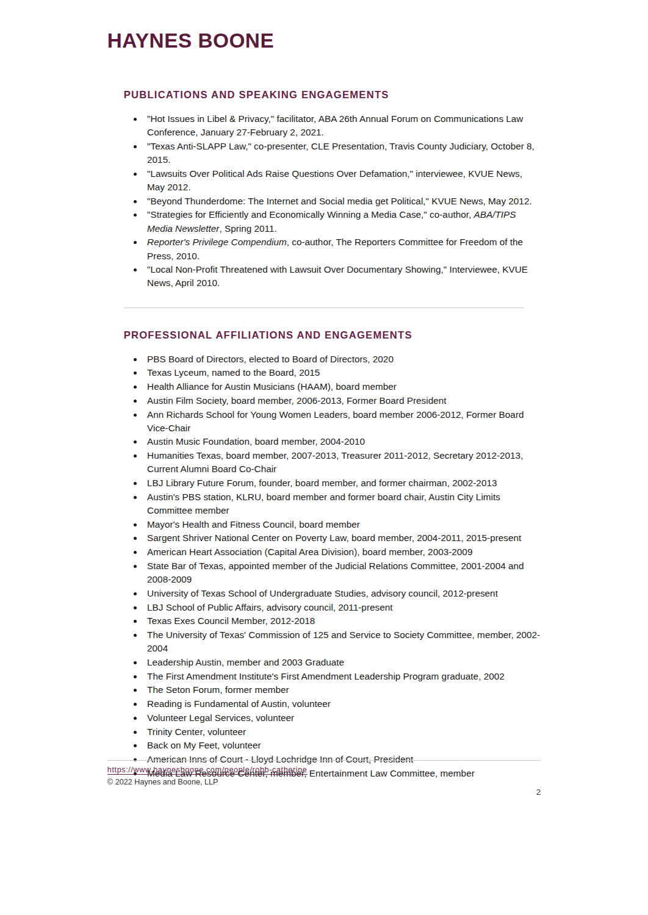HAYNES BOONE
Publications and Speaking Engagements
"Hot Issues in Libel & Privacy," facilitator, ABA 26th Annual Forum on Communications Law Conference, January 27-February 2, 2021.
"Texas Anti-SLAPP Law," co-presenter, CLE Presentation, Travis County Judiciary, October 8, 2015.
"Lawsuits Over Political Ads Raise Questions Over Defamation," interviewee, KVUE News, May 2012.
"Beyond Thunderdome: The Internet and Social media get Political," KVUE News, May 2012.
"Strategies for Efficiently and Economically Winning a Media Case," co-author, ABA/TIPS Media Newsletter, Spring 2011.
Reporter's Privilege Compendium, co-author, The Reporters Committee for Freedom of the Press, 2010.
"Local Non-Profit Threatened with Lawsuit Over Documentary Showing," Interviewee, KVUE News, April 2010.
Professional Affiliations and Engagements
PBS Board of Directors, elected to Board of Directors, 2020
Texas Lyceum, named to the Board, 2015
Health Alliance for Austin Musicians (HAAM), board member
Austin Film Society, board member, 2006-2013, Former Board President
Ann Richards School for Young Women Leaders, board member 2006-2012, Former Board Vice-Chair
Austin Music Foundation, board member, 2004-2010
Humanities Texas, board member, 2007-2013, Treasurer 2011-2012, Secretary 2012-2013, Current Alumni Board Co-Chair
LBJ Library Future Forum, founder, board member, and former chairman, 2002-2013
Austin's PBS station, KLRU, board member and former board chair, Austin City Limits Committee member
Mayor's Health and Fitness Council, board member
Sargent Shriver National Center on Poverty Law, board member, 2004-2011, 2015-present
American Heart Association (Capital Area Division), board member, 2003-2009
State Bar of Texas, appointed member of the Judicial Relations Committee, 2001-2004 and 2008-2009
University of Texas School of Undergraduate Studies, advisory council, 2012-present
LBJ School of Public Affairs, advisory council, 2011-present
Texas Exes Council Member, 2012-2018
The University of Texas' Commission of 125 and Service to Society Committee, member, 2002-2004
Leadership Austin, member and 2003 Graduate
The First Amendment Institute's First Amendment Leadership Program graduate, 2002
The Seton Forum, former member
Reading is Fundamental of Austin, volunteer
Volunteer Legal Services, volunteer
Trinity Center, volunteer
Back on My Feet, volunteer
American Inns of Court - Lloyd Lochridge Inn of Court, President
Media Law Resource Center, member, Entertainment Law Committee, member
https://www.haynesboone.com/people/robb-catherine
© 2022 Haynes and Boone, LLP
2